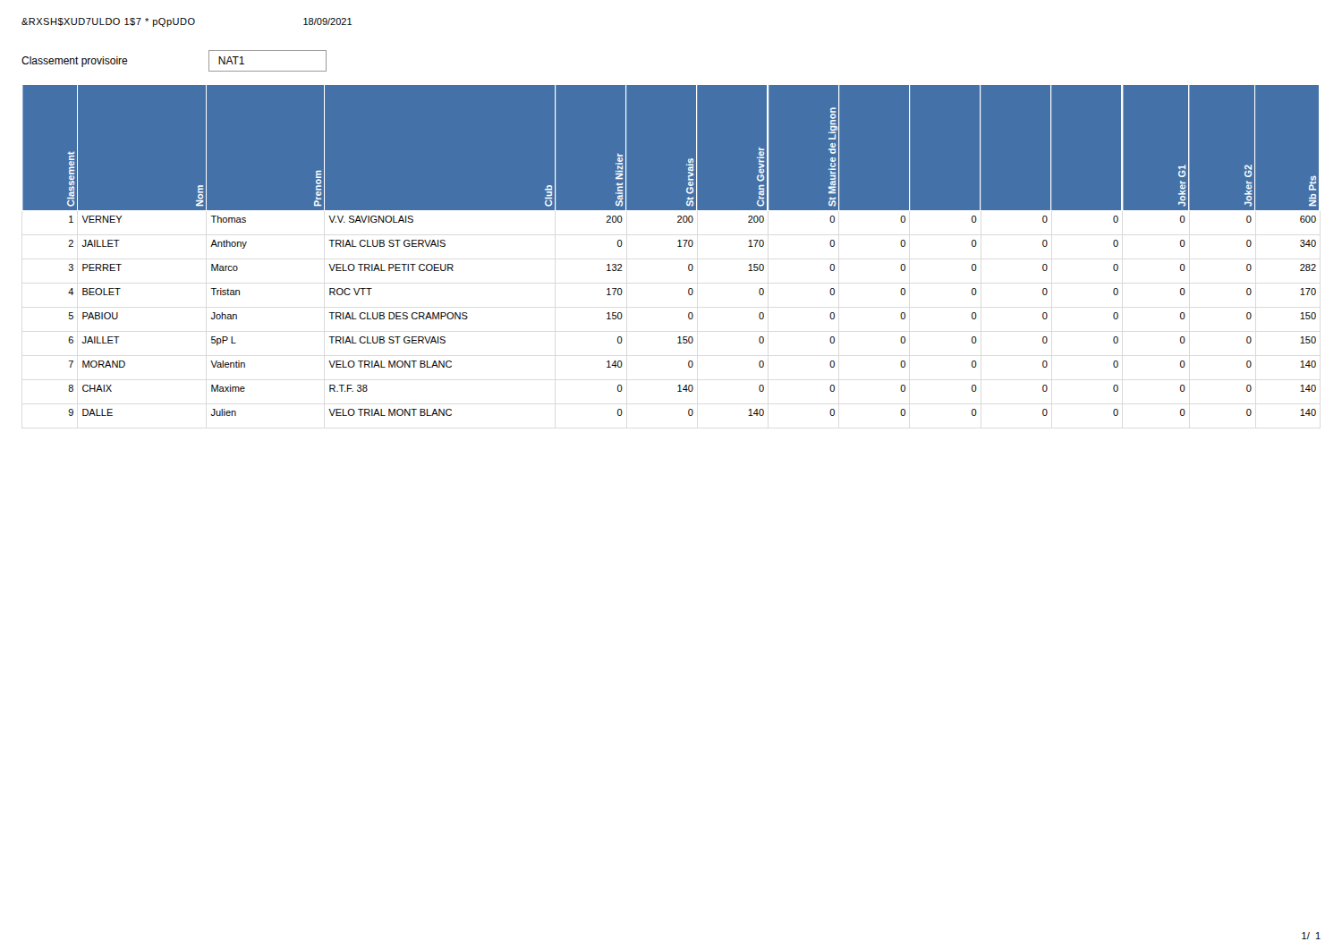&RXSH$XUD7ULDO 1$7 * pQpUDO
18/09/2021
Classement provisoire
NAT1
| Classement | Nom | Prenom | Club | Saint Nizier | St Gervais | Cran Gevrier | St Maurice de Lignon | | | | | Joker G1 | Joker G2 | Nb Pts |
| --- | --- | --- | --- | --- | --- | --- | --- | --- | --- | --- | --- | --- | --- | --- |
| 1 | VERNEY | Thomas | V.V. SAVIGNOLAIS | 200 | 200 | 200 | 0 | 0 | 0 | 0 | 0 | 0 | 0 | 600 |
| 2 | JAILLET | Anthony | TRIAL CLUB ST GERVAIS | 0 | 170 | 170 | 0 | 0 | 0 | 0 | 0 | 0 | 0 | 340 |
| 3 | PERRET | Marco | VELO TRIAL PETIT COEUR | 132 | 0 | 150 | 0 | 0 | 0 | 0 | 0 | 0 | 0 | 282 |
| 4 | BEOLET | Tristan | ROC VTT | 170 | 0 | 0 | 0 | 0 | 0 | 0 | 0 | 0 | 0 | 170 |
| 5 | PABIOU | Johan | TRIAL CLUB DES CRAMPONS | 150 | 0 | 0 | 0 | 0 | 0 | 0 | 0 | 0 | 0 | 150 |
| 6 | JAILLET | 5pP L | TRIAL CLUB ST GERVAIS | 0 | 150 | 0 | 0 | 0 | 0 | 0 | 0 | 0 | 0 | 150 |
| 7 | MORAND | Valentin | VELO TRIAL MONT BLANC | 140 | 0 | 0 | 0 | 0 | 0 | 0 | 0 | 0 | 0 | 140 |
| 8 | CHAIX | Maxime | R.T.F. 38 | 0 | 140 | 0 | 0 | 0 | 0 | 0 | 0 | 0 | 0 | 140 |
| 9 | DALLE | Julien | VELO TRIAL MONT BLANC | 0 | 0 | 140 | 0 | 0 | 0 | 0 | 0 | 0 | 0 | 140 |
1/ 1